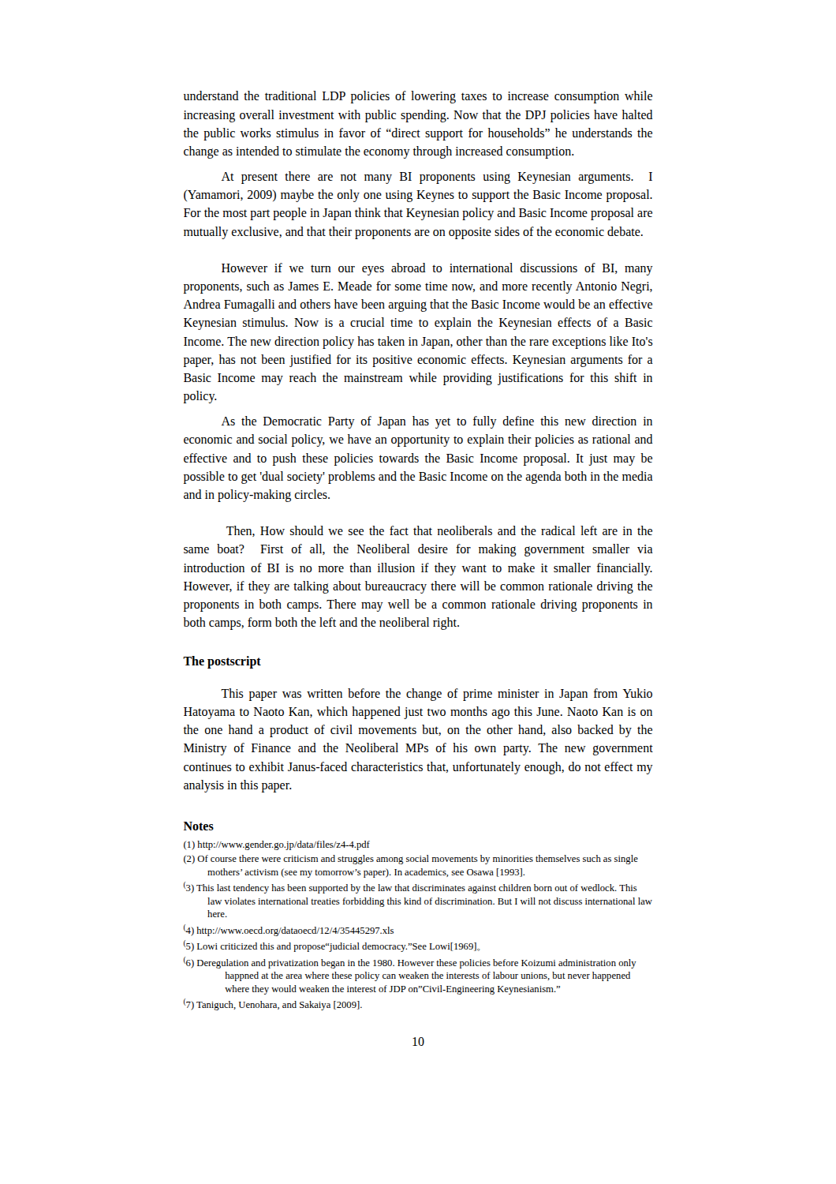understand the traditional LDP policies of lowering taxes to increase consumption while increasing overall investment with public spending. Now that the DPJ policies have halted the public works stimulus in favor of “direct support for households” he understands the change as intended to stimulate the economy through increased consumption.
At present there are not many BI proponents using Keynesian arguments. I (Yamamori, 2009) maybe the only one using Keynes to support the Basic Income proposal. For the most part people in Japan think that Keynesian policy and Basic Income proposal are mutually exclusive, and that their proponents are on opposite sides of the economic debate.
However if we turn our eyes abroad to international discussions of BI, many proponents, such as James E. Meade for some time now, and more recently Antonio Negri, Andrea Fumagalli and others have been arguing that the Basic Income would be an effective Keynesian stimulus. Now is a crucial time to explain the Keynesian effects of a Basic Income. The new direction policy has taken in Japan, other than the rare exceptions like Ito's paper, has not been justified for its positive economic effects. Keynesian arguments for a Basic Income may reach the mainstream while providing justifications for this shift in policy.
As the Democratic Party of Japan has yet to fully define this new direction in economic and social policy, we have an opportunity to explain their policies as rational and effective and to push these policies towards the Basic Income proposal. It just may be possible to get 'dual society' problems and the Basic Income on the agenda both in the media and in policy-making circles.
Then, How should we see the fact that neoliberals and the radical left are in the same boat? First of all, the Neoliberal desire for making government smaller via introduction of BI is no more than illusion if they want to make it smaller financially. However, if they are talking about bureaucracy there will be common rationale driving the proponents in both camps. There may well be a common rationale driving proponents in both camps, form both the left and the neoliberal right.
The postscript
This paper was written before the change of prime minister in Japan from Yukio Hatoyama to Naoto Kan, which happened just two months ago this June. Naoto Kan is on the one hand a product of civil movements but, on the other hand, also backed by the Ministry of Finance and the Neoliberal MPs of his own party. The new government continues to exhibit Janus-faced characteristics that, unfortunately enough, do not effect my analysis in this paper.
Notes
(1) http://www.gender.go.jp/data/files/z4-4.pdf
(2) Of course there were criticism and struggles among social movements by minorities themselves such as single mothers’ activism (see my tomorrow’s paper). In academics, see Osawa [1993].
(3) This last tendency has been supported by the law that discriminates against children born out of wedlock. This law violates international treaties forbidding this kind of discrimination. But I will not discuss international law here.
(4) http://www.oecd.org/dataoecd/12/4/35445297.xls
(5) Lowi criticized this and propose“judicial democracy.”See Lowi[1969]。
(6) Deregulation and privatization began in the 1980. However these policies before Koizumi administration only happned at the area where these policy can weaken the interests of labour unions, but never happened where they would weaken the interest of JDP on”Civil-Engineering Keynesianism.”
(7) Taniguch, Uenohara, and Sakaiya [2009].
10